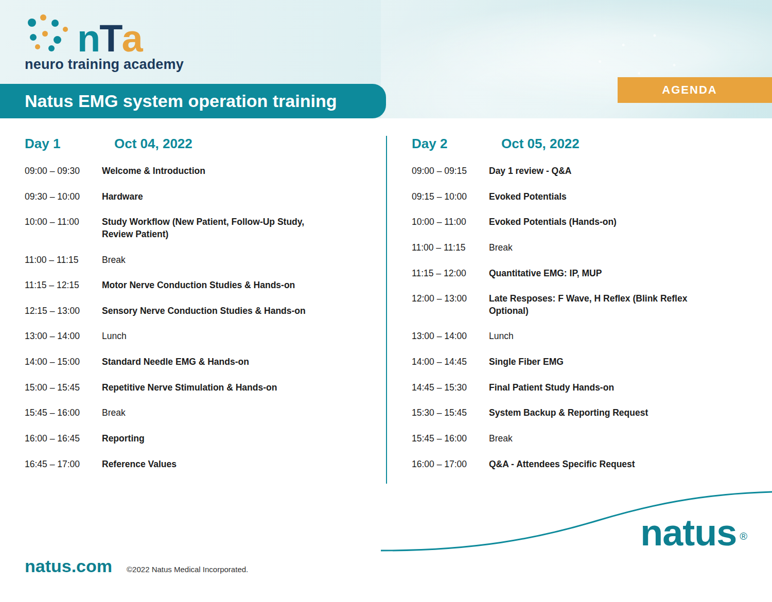nTa
neuro training academy
AGENDA
Natus EMG system operation training
Day 1 Oct 04, 2022
| 09:00 – 09:30 | Welcome & Introduction |
| 09:30 – 10:00 | Hardware |
| 10:00 – 11:00 | Study Workflow (New Patient, Follow-Up Study, Review Patient) |
| 11:00 – 11:15 | Break |
| 11:15 – 12:15 | Motor Nerve Conduction Studies & Hands-on |
| 12:15 – 13:00 | Sensory Nerve Conduction Studies & Hands-on |
| 13:00 – 14:00 | Lunch |
| 14:00 – 15:00 | Standard Needle EMG & Hands-on |
| 15:00 – 15:45 | Repetitive Nerve Stimulation & Hands-on |
| 15:45 – 16:00 | Break |
| 16:00 – 16:45 | Reporting |
| 16:45 – 17:00 | Reference Values |
Day 2 Oct 05, 2022
| 09:00 – 09:15 | Day 1 review - Q&A |
| 09:15 – 10:00 | Evoked Potentials |
| 10:00 – 11:00 | Evoked Potentials (Hands-on) |
| 11:00 – 11:15 | Break |
| 11:15 – 12:00 | Quantitative EMG: IP, MUP |
| 12:00 – 13:00 | Late Resposes: F Wave, H Reflex (Blink Reflex Optional) |
| 13:00 – 14:00 | Lunch |
| 14:00 – 14:45 | Single Fiber EMG |
| 14:45 – 15:30 | Final Patient Study Hands-on |
| 15:30 – 15:45 | System Backup & Reporting Request |
| 15:45 – 16:00 | Break |
| 16:00 – 17:00 | Q&A - Attendees Specific Request |
natus®
natus.com ©2022 Natus Medical Incorporated.